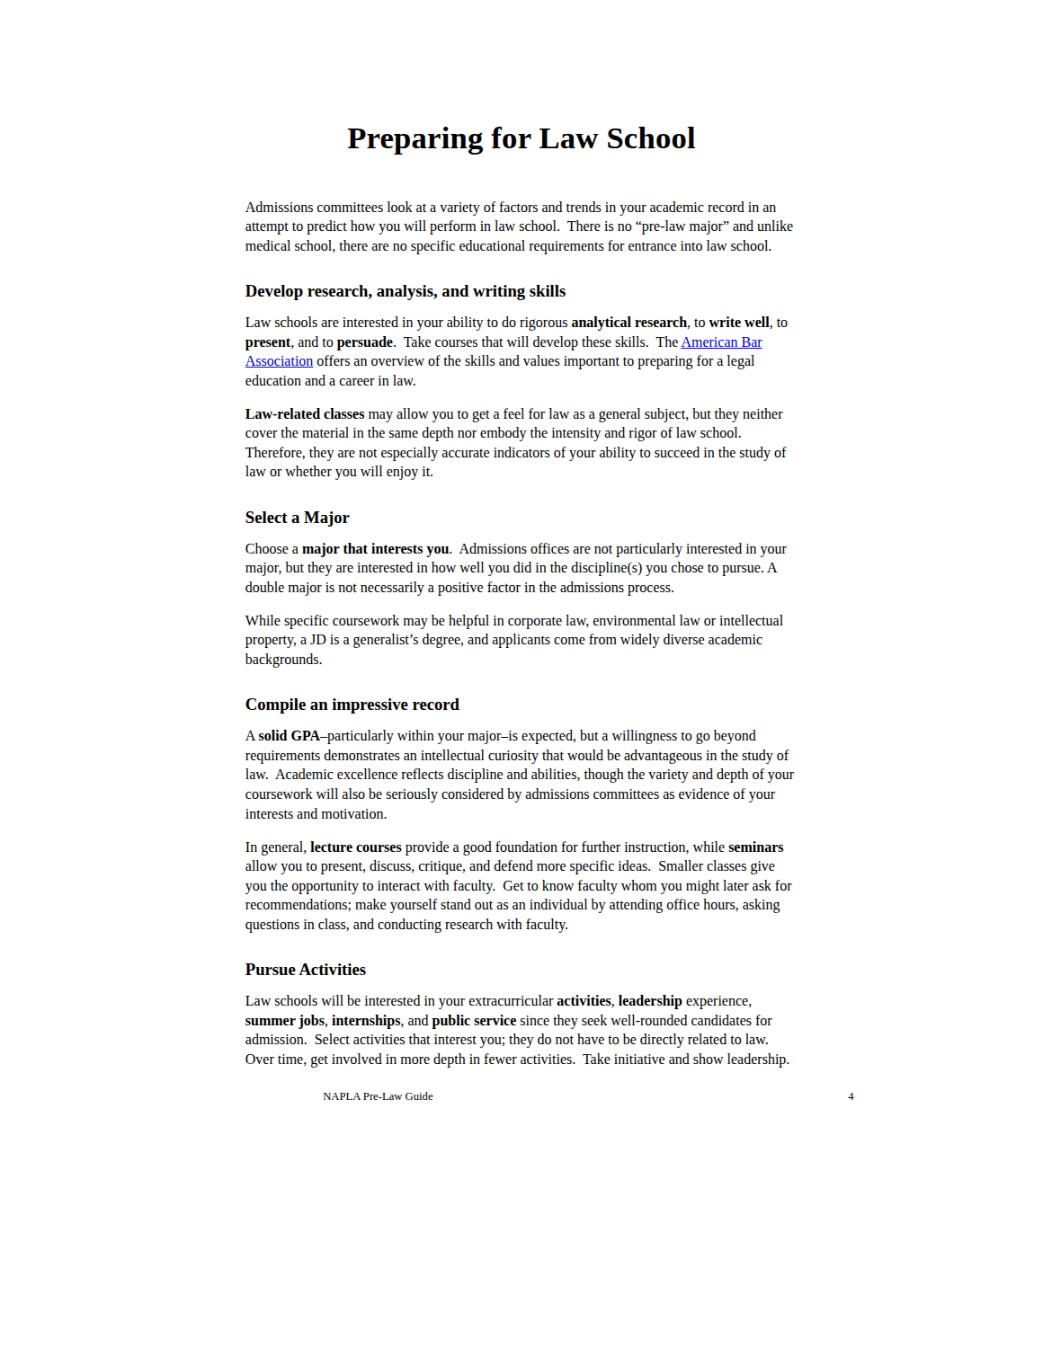Preparing for Law School
Admissions committees look at a variety of factors and trends in your academic record in an attempt to predict how you will perform in law school. There is no “pre-law major” and unlike medical school, there are no specific educational requirements for entrance into law school.
Develop research, analysis, and writing skills
Law schools are interested in your ability to do rigorous analytical research, to write well, to present, and to persuade. Take courses that will develop these skills. The American Bar Association offers an overview of the skills and values important to preparing for a legal education and a career in law.
Law-related classes may allow you to get a feel for law as a general subject, but they neither cover the material in the same depth nor embody the intensity and rigor of law school. Therefore, they are not especially accurate indicators of your ability to succeed in the study of law or whether you will enjoy it.
Select a Major
Choose a major that interests you. Admissions offices are not particularly interested in your major, but they are interested in how well you did in the discipline(s) you chose to pursue. A double major is not necessarily a positive factor in the admissions process.
While specific coursework may be helpful in corporate law, environmental law or intellectual property, a JD is a generalist’s degree, and applicants come from widely diverse academic backgrounds.
Compile an impressive record
A solid GPA–particularly within your major–is expected, but a willingness to go beyond requirements demonstrates an intellectual curiosity that would be advantageous in the study of law. Academic excellence reflects discipline and abilities, though the variety and depth of your coursework will also be seriously considered by admissions committees as evidence of your interests and motivation.
In general, lecture courses provide a good foundation for further instruction, while seminars allow you to present, discuss, critique, and defend more specific ideas. Smaller classes give you the opportunity to interact with faculty. Get to know faculty whom you might later ask for recommendations; make yourself stand out as an individual by attending office hours, asking questions in class, and conducting research with faculty.
Pursue Activities
Law schools will be interested in your extracurricular activities, leadership experience, summer jobs, internships, and public service since they seek well-rounded candidates for admission. Select activities that interest you; they do not have to be directly related to law. Over time, get involved in more depth in fewer activities. Take initiative and show leadership.
NAPLA Pre-Law Guide4